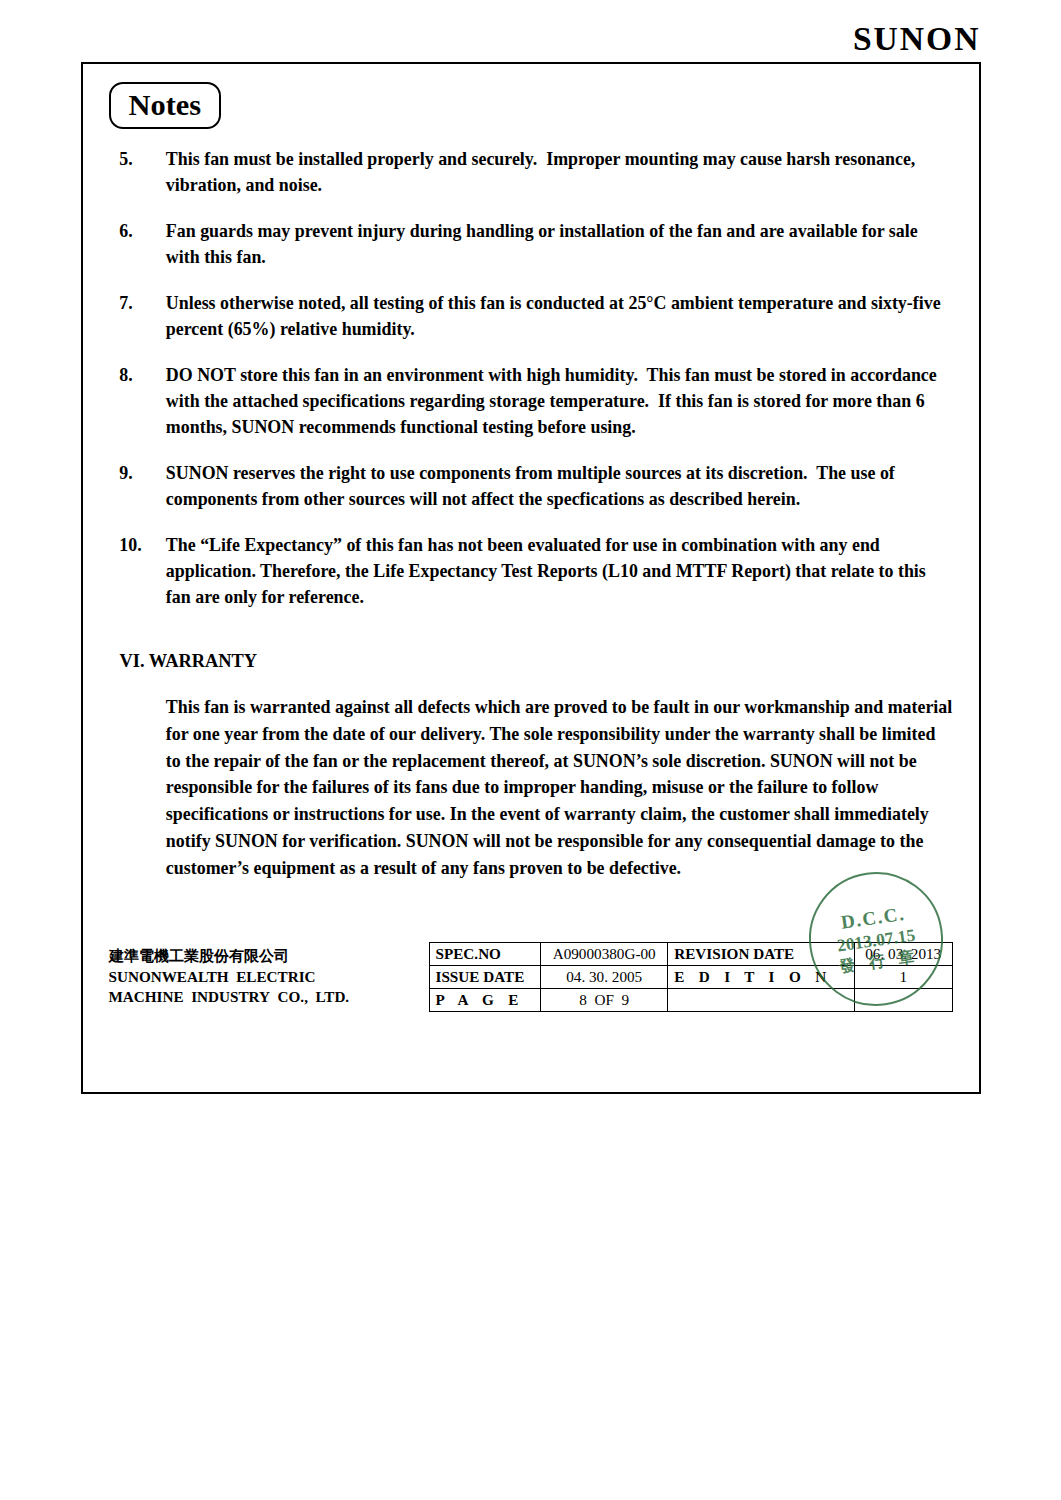SUNON
Notes
5. This fan must be installed properly and securely. Improper mounting may cause harsh resonance, vibration, and noise.
6. Fan guards may prevent injury during handling or installation of the fan and are available for sale with this fan.
7. Unless otherwise noted, all testing of this fan is conducted at 25°C ambient temperature and sixty-five percent (65%) relative humidity.
8. DO NOT store this fan in an environment with high humidity. This fan must be stored in accordance with the attached specifications regarding storage temperature. If this fan is stored for more than 6 months, SUNON recommends functional testing before using.
9. SUNON reserves the right to use components from multiple sources at its discretion. The use of components from other sources will not affect the specfications as described herein.
10. The “Life Expectancy” of this fan has not been evaluated for use in combination with any end application. Therefore, the Life Expectancy Test Reports (L10 and MTTF Report) that relate to this fan are only for reference.
VI. WARRANTY
This fan is warranted against all defects which are proved to be fault in our workmanship and material for one year from the date of our delivery. The sole responsibility under the warranty shall be limited to the repair of the fan or the replacement thereof, at SUNON’s sole discretion. SUNON will not be responsible for the failures of its fans due to improper handing, misuse or the failure to follow specifications or instructions for use. In the event of warranty claim, the customer shall immediately notify SUNON for verification. SUNON will not be responsible for any consequential damage to the customer’s equipment as a result of any fans proven to be defective.
| 建準電機工業股份有限公司 SUNONWEALTH ELECTRIC MACHINE INDUSTRY CO., LTD. | SPEC.NO | A09000380G-00 | REVISION DATE | 06. 03. 2013 |
| ISSUE DATE | 04. 30. 2005 | E D I T I O N | 1 |
| P A G E | 8 OF 9 | | |
D.C.C.
2013.07.15
發 行 章